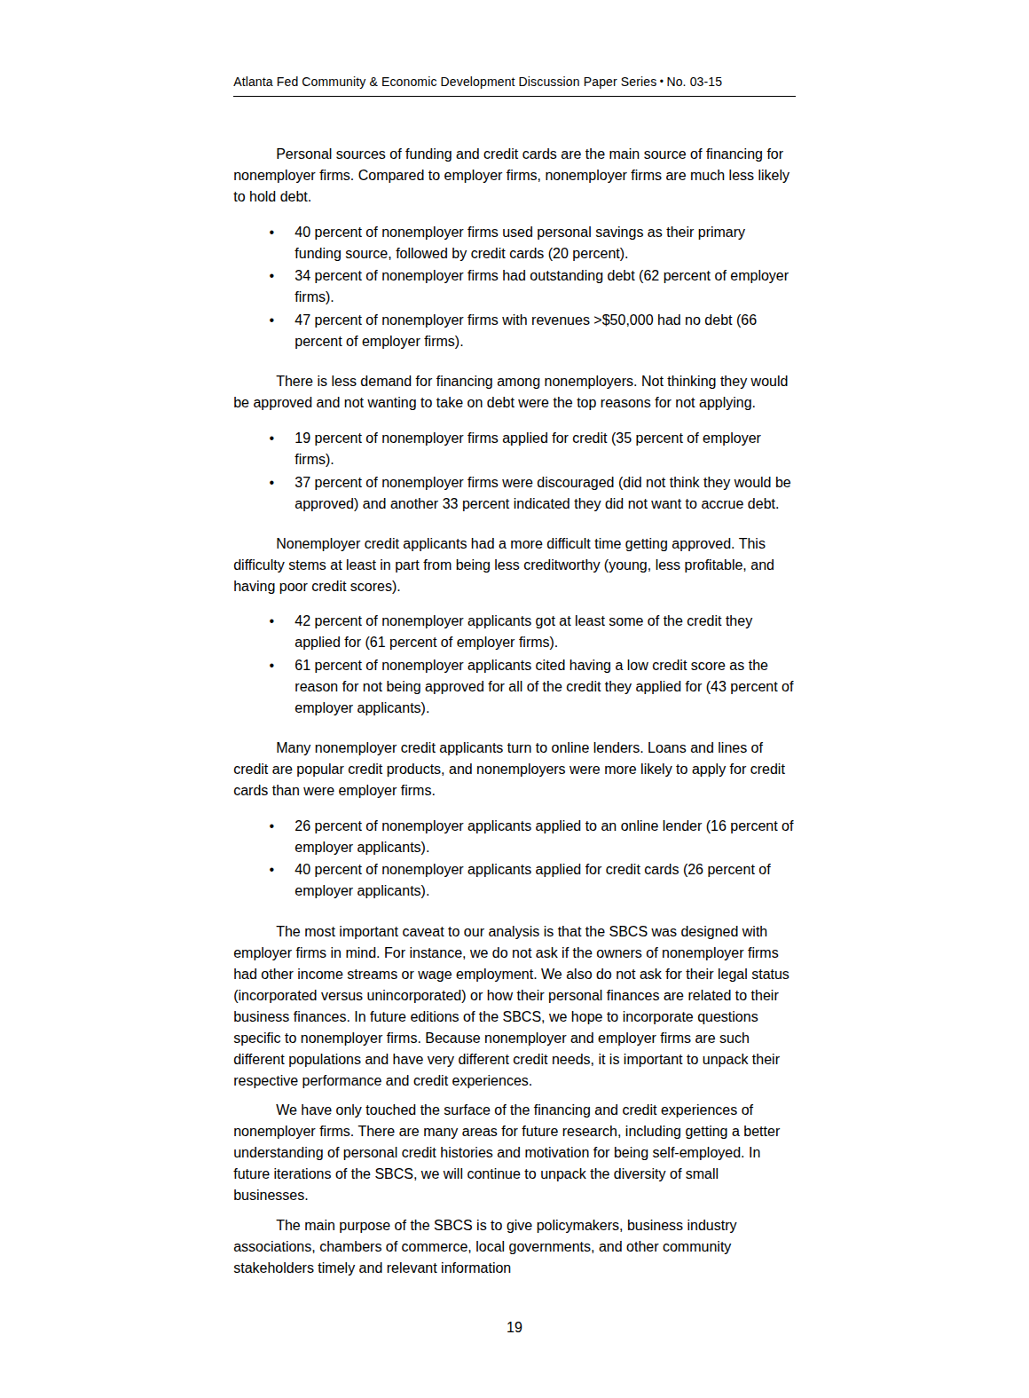Atlanta Fed Community & Economic Development Discussion Paper Series•No. 03-15
Personal sources of funding and credit cards are the main source of financing for nonemployer firms. Compared to employer firms, nonemployer firms are much less likely to hold debt.
40 percent of nonemployer firms used personal savings as their primary funding source, followed by credit cards (20 percent).
34 percent of nonemployer firms had outstanding debt (62 percent of employer firms).
47 percent of nonemployer firms with revenues >$50,000 had no debt (66 percent of employer firms).
There is less demand for financing among nonemployers. Not thinking they would be approved and not wanting to take on debt were the top reasons for not applying.
19 percent of nonemployer firms applied for credit (35 percent of employer firms).
37 percent of nonemployer firms were discouraged (did not think they would be approved) and another 33 percent indicated they did not want to accrue debt.
Nonemployer credit applicants had a more difficult time getting approved. This difficulty stems at least in part from being less creditworthy (young, less profitable, and having poor credit scores).
42 percent of nonemployer applicants got at least some of the credit they applied for (61 percent of employer firms).
61 percent of nonemployer applicants cited having a low credit score as the reason for not being approved for all of the credit they applied for (43 percent of employer applicants).
Many nonemployer credit applicants turn to online lenders. Loans and lines of credit are popular credit products, and nonemployers were more likely to apply for credit cards than were employer firms.
26 percent of nonemployer applicants applied to an online lender (16 percent of employer applicants).
40 percent of nonemployer applicants applied for credit cards (26 percent of employer applicants).
The most important caveat to our analysis is that the SBCS was designed with employer firms in mind. For instance, we do not ask if the owners of nonemployer firms had other income streams or wage employment. We also do not ask for their legal status (incorporated versus unincorporated) or how their personal finances are related to their business finances. In future editions of the SBCS, we hope to incorporate questions specific to nonemployer firms. Because nonemployer and employer firms are such different populations and have very different credit needs, it is important to unpack their respective performance and credit experiences.
We have only touched the surface of the financing and credit experiences of nonemployer firms. There are many areas for future research, including getting a better understanding of personal credit histories and motivation for being self-employed. In future iterations of the SBCS, we will continue to unpack the diversity of small businesses.
The main purpose of the SBCS is to give policymakers, business industry associations, chambers of commerce, local governments, and other community stakeholders timely and relevant information
19